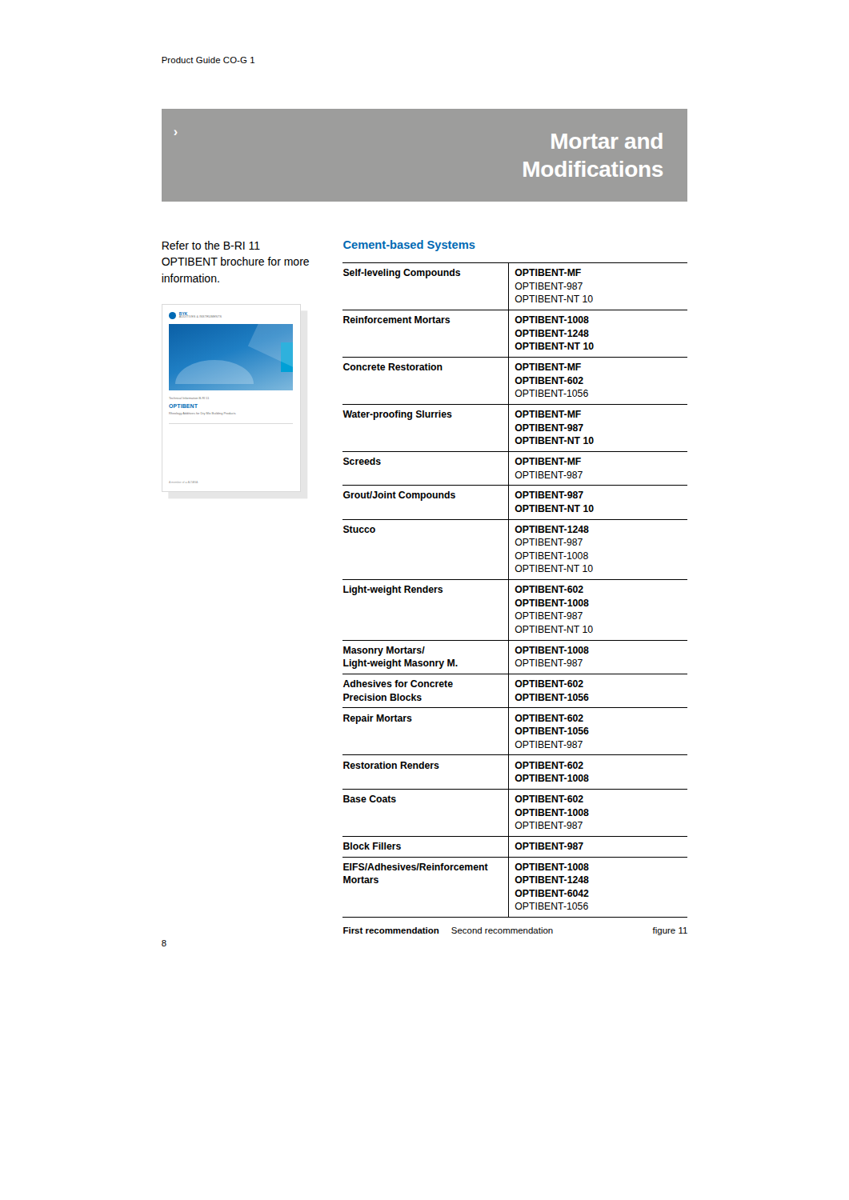Product Guide CO-G 1
›
Mortar and
Modifications
Refer to the B-RI 11 OPTIBENT brochure for more information.
BYKADDITIVES & INSTRUMENTS
Technical Information B-RI 11
OPTIBENT
Rheology Additives for Dry Mix Building Products
A member of ● ALTANA
Cement-based Systems
| Self-leveling Compounds | OPTIBENT-MF OPTIBENT-987 OPTIBENT-NT 10 |
| Reinforcement Mortars | OPTIBENT-1008 OPTIBENT-1248 OPTIBENT-NT 10 |
| Concrete Restoration | OPTIBENT-MF OPTIBENT-602 OPTIBENT-1056 |
| Water-proofing Slurries | OPTIBENT-MF OPTIBENT-987 OPTIBENT-NT 10 |
| Screeds | OPTIBENT-MF OPTIBENT-987 |
| Grout/Joint Compounds | OPTIBENT-987 OPTIBENT-NT 10 |
| Stucco | OPTIBENT-1248 OPTIBENT-987 OPTIBENT-1008 OPTIBENT-NT 10 |
| Light-weight Renders | OPTIBENT-602 OPTIBENT-1008 OPTIBENT-987 OPTIBENT-NT 10 |
| Masonry Mortars/ Light-weight Masonry M. | OPTIBENT-1008 OPTIBENT-987 |
| Adhesives for Concrete Precision Blocks | OPTIBENT-602 OPTIBENT-1056 |
| Repair Mortars | OPTIBENT-602 OPTIBENT-1056 OPTIBENT-987 |
| Restoration Renders | OPTIBENT-602 OPTIBENT-1008 |
| Base Coats | OPTIBENT-602 OPTIBENT-1008 OPTIBENT-987 |
| Block Fillers | OPTIBENT-987 |
| EIFS/Adhesives/Reinforcement Mortars | OPTIBENT-1008 OPTIBENT-1248 OPTIBENT-6042 OPTIBENT-1056 |
First recommendation Second recommendation
figure 11
8